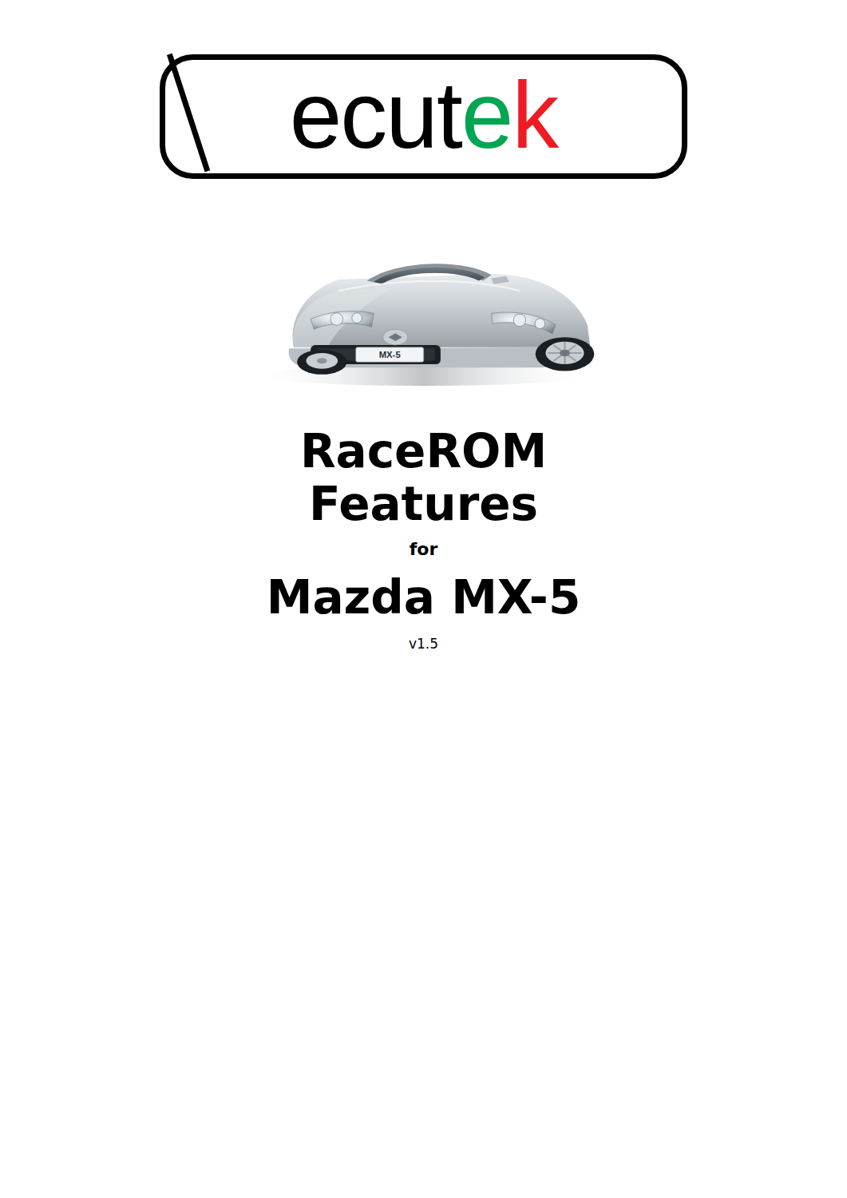ecut ek
MX-5
RaceROMFeatures
for
Mazda MX-5
v1.5